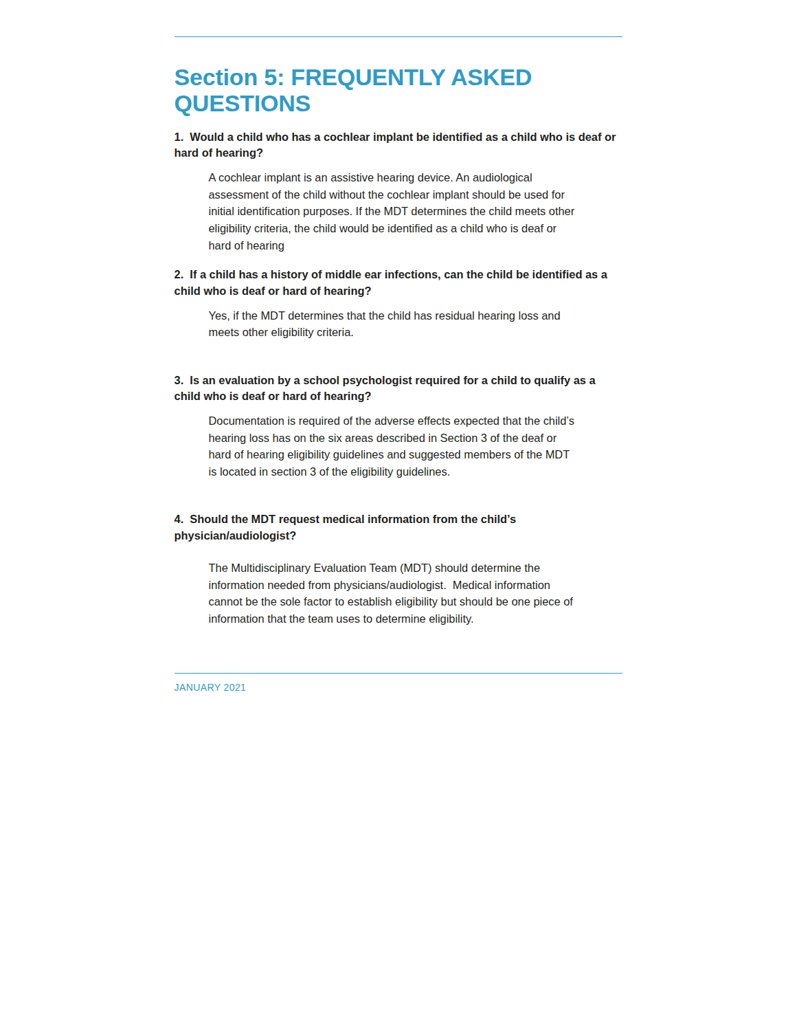Section 5: FREQUENTLY ASKED QUESTIONS
1. Would a child who has a cochlear implant be identified as a child who is deaf or hard of hearing?
A cochlear implant is an assistive hearing device. An audiological assessment of the child without the cochlear implant should be used for initial identification purposes. If the MDT determines the child meets other eligibility criteria, the child would be identified as a child who is deaf or hard of hearing
2. If a child has a history of middle ear infections, can the child be identified as a child who is deaf or hard of hearing?
Yes, if the MDT determines that the child has residual hearing loss and meets other eligibility criteria.
3. Is an evaluation by a school psychologist required for a child to qualify as a child who is deaf or hard of hearing?
Documentation is required of the adverse effects expected that the child’s hearing loss has on the six areas described in Section 3 of the deaf or hard of hearing eligibility guidelines and suggested members of the MDT is located in section 3 of the eligibility guidelines.
4. Should the MDT request medical information from the child’s physician/audiologist?
The Multidisciplinary Evaluation Team (MDT) should determine the information needed from physicians/audiologist. Medical information cannot be the sole factor to establish eligibility but should be one piece of information that the team uses to determine eligibility.
JANUARY 2021